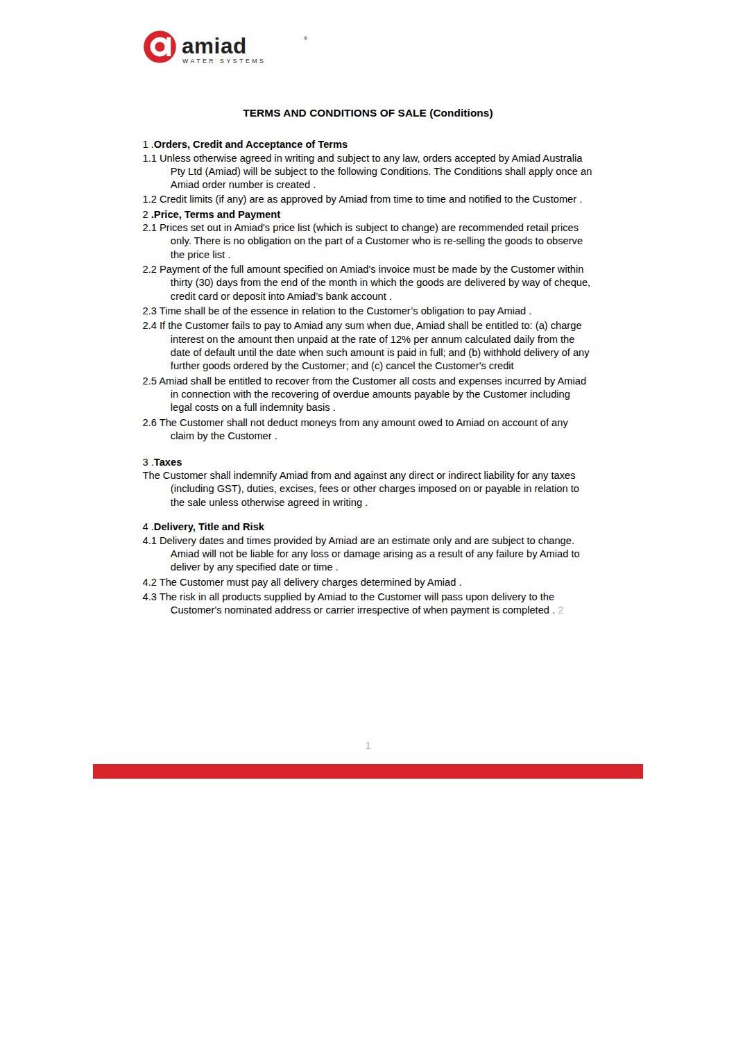amiad WATER SYSTEMS ®
TERMS AND CONDITIONS OF SALE (Conditions)
1 .Orders, Credit and Acceptance of Terms
1.1 Unless otherwise agreed in writing and subject to any law, orders accepted by Amiad Australia Pty Ltd (Amiad) will be subject to the following Conditions. The Conditions shall apply once an Amiad order number is created .
1.2 Credit limits (if any) are as approved by Amiad from time to time and notified to the Customer .
2 .Price, Terms and Payment
2.1 Prices set out in Amiad's price list (which is subject to change) are recommended retail prices only. There is no obligation on the part of a Customer who is re-selling the goods to observe the price list .
2.2 Payment of the full amount specified on Amiad's invoice must be made by the Customer within thirty (30) days from the end of the month in which the goods are delivered by way of cheque, credit card or deposit into Amiad’s bank account .
2.3 Time shall be of the essence in relation to the Customer’s obligation to pay Amiad .
2.4 If the Customer fails to pay to Amiad any sum when due, Amiad shall be entitled to: (a) charge interest on the amount then unpaid at the rate of 12% per annum calculated daily from the date of default until the date when such amount is paid in full; and (b) withhold delivery of any further goods ordered by the Customer; and (c) cancel the Customer's credit
2.5 Amiad shall be entitled to recover from the Customer all costs and expenses incurred by Amiad in connection with the recovering of overdue amounts payable by the Customer including legal costs on a full indemnity basis .
2.6 The Customer shall not deduct moneys from any amount owed to Amiad on account of any claim by the Customer .
3 .Taxes
The Customer shall indemnify Amiad from and against any direct or indirect liability for any taxes (including GST), duties, excises, fees or other charges imposed on or payable in relation to the sale unless otherwise agreed in writing .
4 .Delivery, Title and Risk
4.1 Delivery dates and times provided by Amiad are an estimate only and are subject to change. Amiad will not be liable for any loss or damage arising as a result of any failure by Amiad to deliver by any specified date or time .
4.2 The Customer must pay all delivery charges determined by Amiad .
4.3 The risk in all products supplied by Amiad to the Customer will pass upon delivery to the Customer's nominated address or carrier irrespective of when payment is completed . 2
1